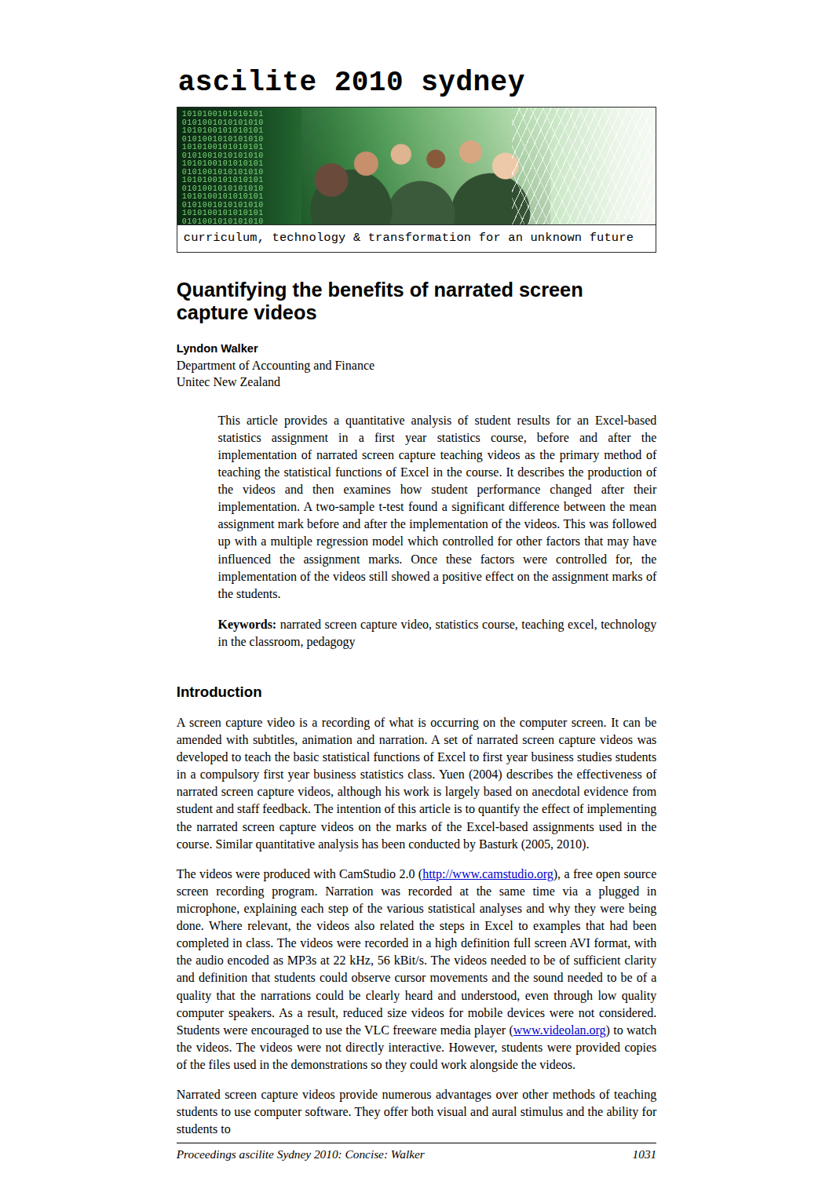ascilite 2010 sydney
1010100101010101
0101001010101010
1010100101010101
0101001010101010
1010100101010101
0101001010101010
1010100101010101
0101001010101010
1010100101010101
0101001010101010
1010100101010101
0101001010101010
1010100101010101
0101001010101010
1010100101010101
0101001010101010
1010100101010101
0101001010101010
curriculum, technology & transformation for an unknown future
Quantifying the benefits of narrated screen capture videos
Lyndon Walker
Department of Accounting and Finance
Unitec New Zealand
This article provides a quantitative analysis of student results for an Excel-based statistics assignment in a first year statistics course, before and after the implementation of narrated screen capture teaching videos as the primary method of teaching the statistical functions of Excel in the course. It describes the production of the videos and then examines how student performance changed after their implementation. A two-sample t-test found a significant difference between the mean assignment mark before and after the implementation of the videos. This was followed up with a multiple regression model which controlled for other factors that may have influenced the assignment marks. Once these factors were controlled for, the implementation of the videos still showed a positive effect on the assignment marks of the students.
Keywords: narrated screen capture video, statistics course, teaching excel, technology in the classroom, pedagogy
Introduction
A screen capture video is a recording of what is occurring on the computer screen. It can be amended with subtitles, animation and narration. A set of narrated screen capture videos was developed to teach the basic statistical functions of Excel to first year business studies students in a compulsory first year business statistics class. Yuen (2004) describes the effectiveness of narrated screen capture videos, although his work is largely based on anecdotal evidence from student and staff feedback. The intention of this article is to quantify the effect of implementing the narrated screen capture videos on the marks of the Excel-based assignments used in the course. Similar quantitative analysis has been conducted by Basturk (2005, 2010).
The videos were produced with CamStudio 2.0 (http://www.camstudio.org), a free open source screen recording program. Narration was recorded at the same time via a plugged in microphone, explaining each step of the various statistical analyses and why they were being done. Where relevant, the videos also related the steps in Excel to examples that had been completed in class. The videos were recorded in a high definition full screen AVI format, with the audio encoded as MP3s at 22 kHz, 56 kBit/s. The videos needed to be of sufficient clarity and definition that students could observe cursor movements and the sound needed to be of a quality that the narrations could be clearly heard and understood, even through low quality computer speakers. As a result, reduced size videos for mobile devices were not considered. Students were encouraged to use the VLC freeware media player (www.videolan.org) to watch the videos. The videos were not directly interactive. However, students were provided copies of the files used in the demonstrations so they could work alongside the videos.
Narrated screen capture videos provide numerous advantages over other methods of teaching students to use computer software. They offer both visual and aural stimulus and the ability for students to
Proceedings ascilite Sydney 2010: Concise: Walker 1031